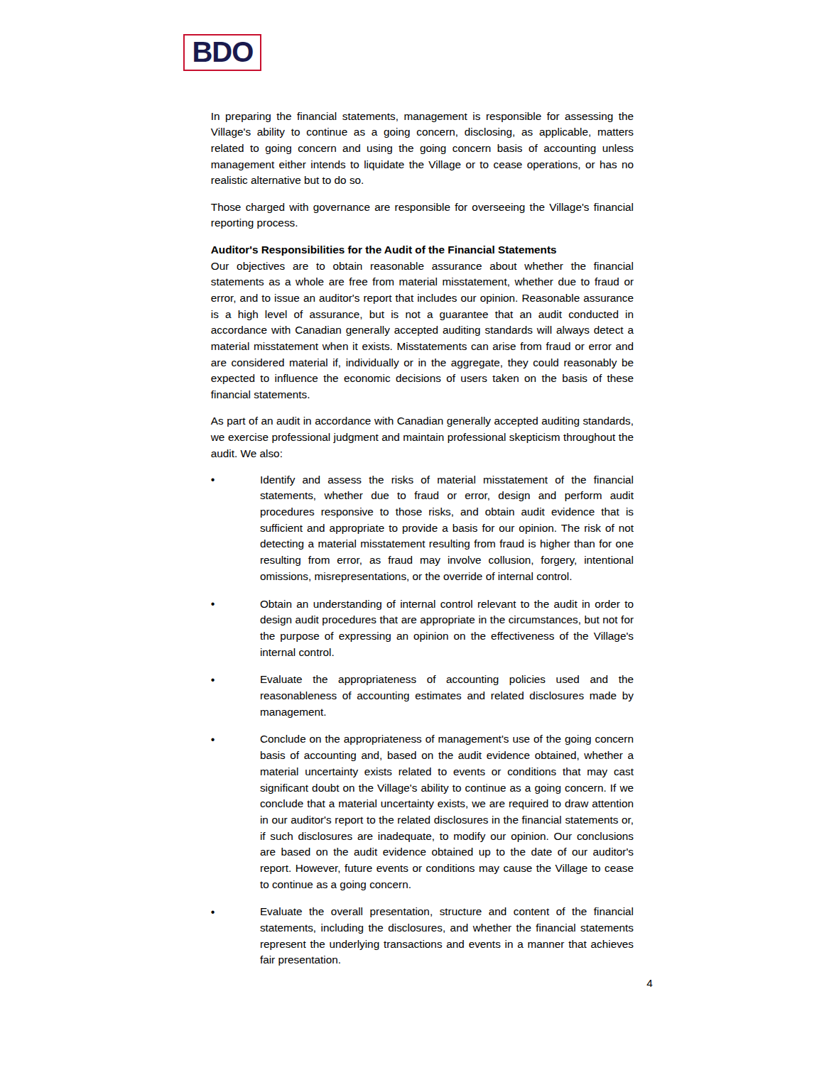BDO
In preparing the financial statements, management is responsible for assessing the Village's ability to continue as a going concern, disclosing, as applicable, matters related to going concern and using the going concern basis of accounting unless management either intends to liquidate the Village or to cease operations, or has no realistic alternative but to do so.
Those charged with governance are responsible for overseeing the Village's financial reporting process.
Auditor's Responsibilities for the Audit of the Financial Statements
Our objectives are to obtain reasonable assurance about whether the financial statements as a whole are free from material misstatement, whether due to fraud or error, and to issue an auditor's report that includes our opinion. Reasonable assurance is a high level of assurance, but is not a guarantee that an audit conducted in accordance with Canadian generally accepted auditing standards will always detect a material misstatement when it exists. Misstatements can arise from fraud or error and are considered material if, individually or in the aggregate, they could reasonably be expected to influence the economic decisions of users taken on the basis of these financial statements.
As part of an audit in accordance with Canadian generally accepted auditing standards, we exercise professional judgment and maintain professional skepticism throughout the audit. We also:
Identify and assess the risks of material misstatement of the financial statements, whether due to fraud or error, design and perform audit procedures responsive to those risks, and obtain audit evidence that is sufficient and appropriate to provide a basis for our opinion. The risk of not detecting a material misstatement resulting from fraud is higher than for one resulting from error, as fraud may involve collusion, forgery, intentional omissions, misrepresentations, or the override of internal control.
Obtain an understanding of internal control relevant to the audit in order to design audit procedures that are appropriate in the circumstances, but not for the purpose of expressing an opinion on the effectiveness of the Village's internal control.
Evaluate the appropriateness of accounting policies used and the reasonableness of accounting estimates and related disclosures made by management.
Conclude on the appropriateness of management's use of the going concern basis of accounting and, based on the audit evidence obtained, whether a material uncertainty exists related to events or conditions that may cast significant doubt on the Village's ability to continue as a going concern. If we conclude that a material uncertainty exists, we are required to draw attention in our auditor's report to the related disclosures in the financial statements or, if such disclosures are inadequate, to modify our opinion. Our conclusions are based on the audit evidence obtained up to the date of our auditor's report. However, future events or conditions may cause the Village to cease to continue as a going concern.
Evaluate the overall presentation, structure and content of the financial statements, including the disclosures, and whether the financial statements represent the underlying transactions and events in a manner that achieves fair presentation.
4